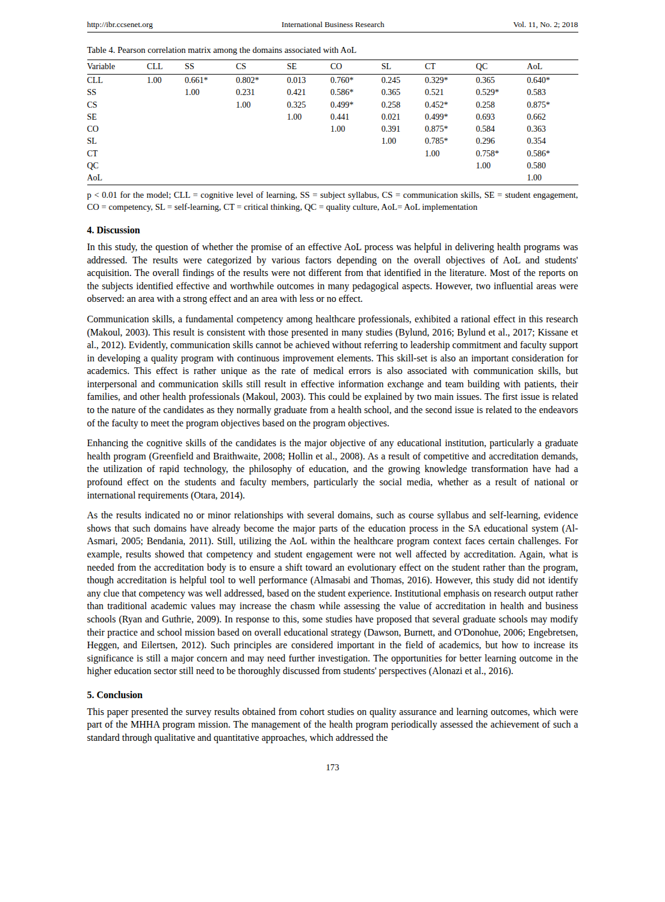http://ibr.ccsenet.org International Business Research Vol. 11, No. 2; 2018
Table 4. Pearson correlation matrix among the domains associated with AoL
| Variable | CLL | SS | CS | SE | CO | SL | CT | QC | AoL |
| --- | --- | --- | --- | --- | --- | --- | --- | --- | --- |
| CLL | 1.00 | 0.661* | 0.802* | 0.013 | 0.760* | 0.245 | 0.329* | 0.365 | 0.640* |
| SS | | 1.00 | 0.231 | 0.421 | 0.586* | 0.365 | 0.521 | 0.529* | 0.583 |
| CS | | | 1.00 | 0.325 | 0.499* | 0.258 | 0.452* | 0.258 | 0.875* |
| SE | | | | 1.00 | 0.441 | 0.021 | 0.499* | 0.693 | 0.662 |
| CO | | | | | 1.00 | 0.391 | 0.875* | 0.584 | 0.363 |
| SL | | | | | | 1.00 | 0.785* | 0.296 | 0.354 |
| CT | | | | | | | 1.00 | 0.758* | 0.586* |
| QC | | | | | | | | 1.00 | 0.580 |
| AoL | | | | | | | | | 1.00 |
p < 0.01 for the model; CLL = cognitive level of learning, SS = subject syllabus, CS = communication skills, SE = student engagement, CO = competency, SL = self-learning, CT = critical thinking, QC = quality culture, AoL= AoL implementation
4. Discussion
In this study, the question of whether the promise of an effective AoL process was helpful in delivering health programs was addressed. The results were categorized by various factors depending on the overall objectives of AoL and students' acquisition. The overall findings of the results were not different from that identified in the literature. Most of the reports on the subjects identified effective and worthwhile outcomes in many pedagogical aspects. However, two influential areas were observed: an area with a strong effect and an area with less or no effect.
Communication skills, a fundamental competency among healthcare professionals, exhibited a rational effect in this research (Makoul, 2003). This result is consistent with those presented in many studies (Bylund, 2016; Bylund et al., 2017; Kissane et al., 2012). Evidently, communication skills cannot be achieved without referring to leadership commitment and faculty support in developing a quality program with continuous improvement elements. This skill-set is also an important consideration for academics. This effect is rather unique as the rate of medical errors is also associated with communication skills, but interpersonal and communication skills still result in effective information exchange and team building with patients, their families, and other health professionals (Makoul, 2003). This could be explained by two main issues. The first issue is related to the nature of the candidates as they normally graduate from a health school, and the second issue is related to the endeavors of the faculty to meet the program objectives based on the program objectives.
Enhancing the cognitive skills of the candidates is the major objective of any educational institution, particularly a graduate health program (Greenfield and Braithwaite, 2008; Hollin et al., 2008). As a result of competitive and accreditation demands, the utilization of rapid technology, the philosophy of education, and the growing knowledge transformation have had a profound effect on the students and faculty members, particularly the social media, whether as a result of national or international requirements (Otara, 2014).
As the results indicated no or minor relationships with several domains, such as course syllabus and self-learning, evidence shows that such domains have already become the major parts of the education process in the SA educational system (Al-Asmari, 2005; Bendania, 2011). Still, utilizing the AoL within the healthcare program context faces certain challenges. For example, results showed that competency and student engagement were not well affected by accreditation. Again, what is needed from the accreditation body is to ensure a shift toward an evolutionary effect on the student rather than the program, though accreditation is helpful tool to well performance (Almasabi and Thomas, 2016). However, this study did not identify any clue that competency was well addressed, based on the student experience. Institutional emphasis on research output rather than traditional academic values may increase the chasm while assessing the value of accreditation in health and business schools (Ryan and Guthrie, 2009). In response to this, some studies have proposed that several graduate schools may modify their practice and school mission based on overall educational strategy (Dawson, Burnett, and O'Donohue, 2006; Engebretsen, Heggen, and Eilertsen, 2012). Such principles are considered important in the field of academics, but how to increase its significance is still a major concern and may need further investigation. The opportunities for better learning outcome in the higher education sector still need to be thoroughly discussed from students' perspectives (Alonazi et al., 2016).
5. Conclusion
This paper presented the survey results obtained from cohort studies on quality assurance and learning outcomes, which were part of the MHHA program mission. The management of the health program periodically assessed the achievement of such a standard through qualitative and quantitative approaches, which addressed the
173